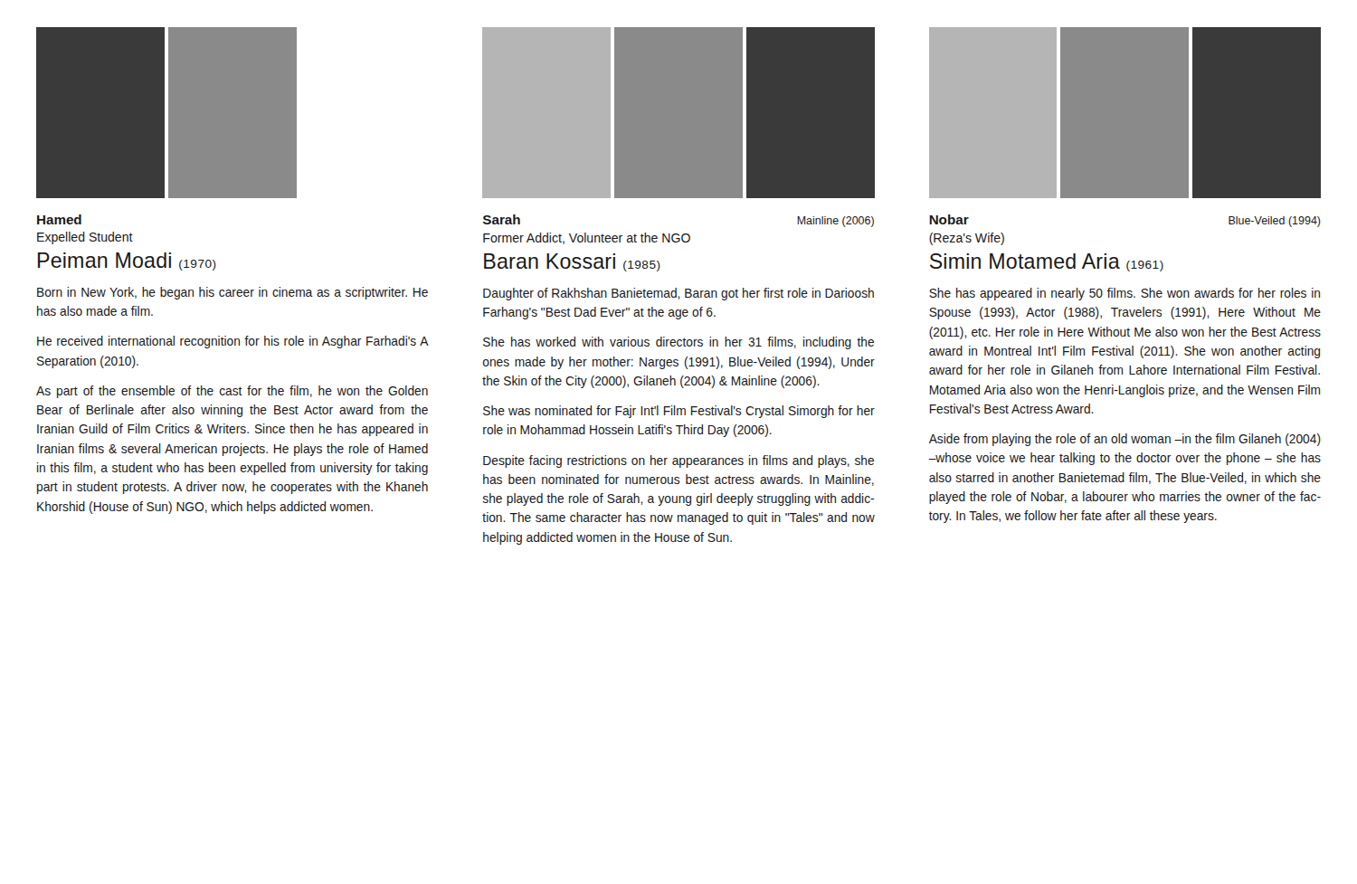Hamed
Expelled Student
Peiman Moadi (1970)
Born in New York, he began his career in cinema as a scriptwriter. He has also made a film.
He received international recognition for his role in Asghar Farhadi's A Separation (2010).
As part of the ensemble of the cast for the film, he won the Golden Bear of Berlinale after also winning the Best Actor award from the Iranian Guild of Film Critics & Writers. Since then he has appeared in Iranian films & several American projects. He plays the role of Hamed in this film, a student who has been expelled from university for taking part in student protests. A driver now, he cooperates with the Khaneh Khorshid (House of Sun) NGO, which helps addicted women.
Sarah
Mainline (2006)
Former Addict, Volunteer at the NGO
Baran Kossari (1985)
Daughter of Rakhshan Banietemad, Baran got her first role in Darioosh Farhang's "Best Dad Ever" at the age of 6.
She has worked with various directors in her 31 films, including the ones made by her mother: Narges (1991), Blue-Veiled (1994), Under the Skin of the City (2000), Gilaneh (2004) & Mainline (2006).
She was nominated for Fajr Int'l Film Festival's Crystal Simorgh for her role in Mohammad Hossein Latifi's Third Day (2006).
Despite facing restrictions on her appearances in films and plays, she has been nominated for numerous best actress awards. In Mainline, she played the role of Sarah, a young girl deeply struggling with addiction. The same character has now managed to quit in "Tales" and now helping addicted women in the House of Sun.
Nobar
Blue-Veiled (1994)
(Reza's Wife)
Simin Motamed Aria (1961)
She has appeared in nearly 50 films. She won awards for her roles in Spouse (1993), Actor (1988), Travelers (1991), Here Without Me (2011), etc. Her role in Here Without Me also won her the Best Actress award in Montreal Int'l Film Festival (2011). She won another acting award for her role in Gilaneh from Lahore International Film Festival. Motamed Aria also won the Henri-Langlois prize, and the Wensen Film Festival's Best Actress Award.
Aside from playing the role of an old woman –in the film Gilaneh (2004) –whose voice we hear talking to the doctor over the phone – she has also starred in another Banietemad film, The Blue-Veiled, in which she played the role of Nobar, a labourer who marries the owner of the factory. In Tales, we follow her fate after all these years.